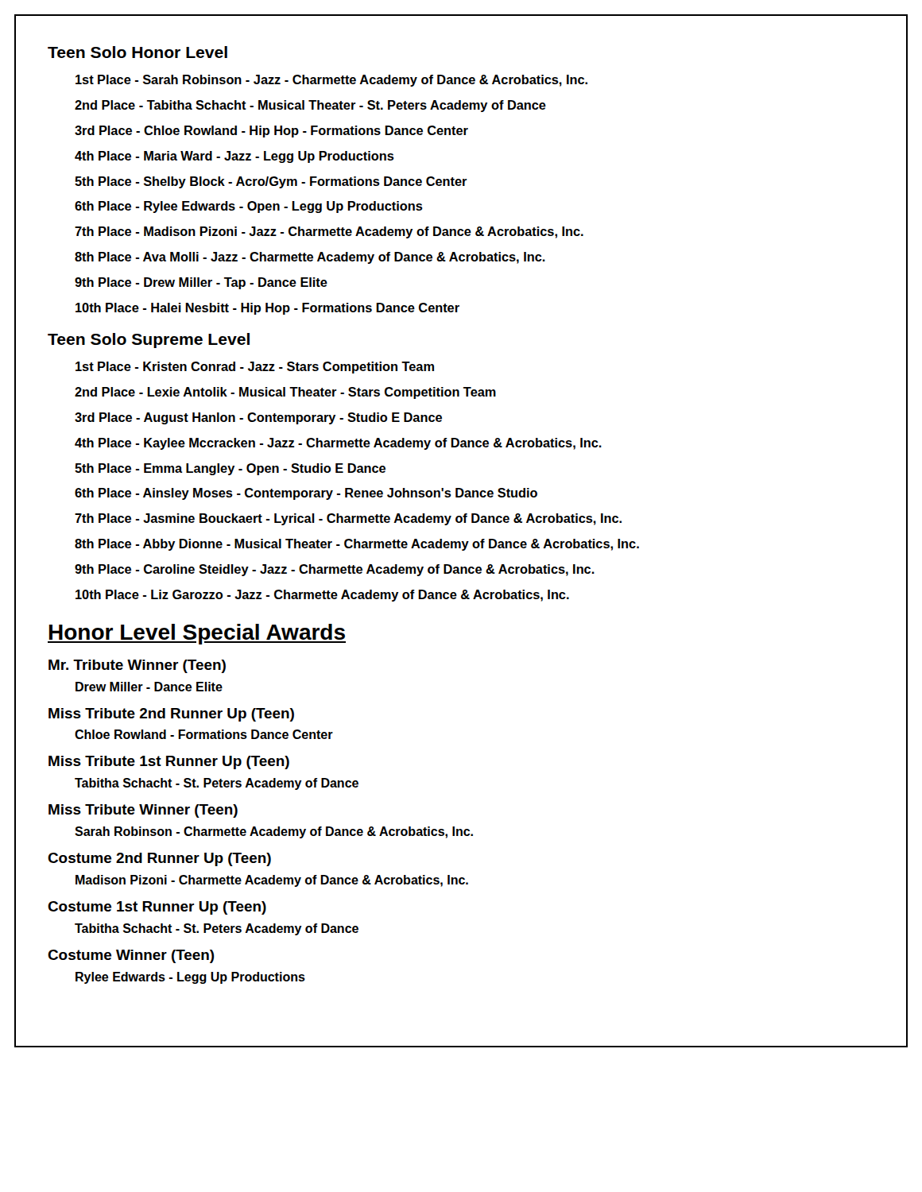Teen Solo Honor Level
1st Place - Sarah Robinson - Jazz - Charmette Academy of Dance & Acrobatics, Inc.
2nd Place - Tabitha Schacht - Musical Theater - St. Peters Academy of Dance
3rd Place - Chloe Rowland - Hip Hop - Formations Dance Center
4th Place - Maria Ward - Jazz - Legg Up Productions
5th Place - Shelby Block - Acro/Gym - Formations Dance Center
6th Place - Rylee Edwards - Open - Legg Up Productions
7th Place - Madison Pizoni - Jazz - Charmette Academy of Dance & Acrobatics, Inc.
8th Place - Ava Molli - Jazz - Charmette Academy of Dance & Acrobatics, Inc.
9th Place - Drew Miller - Tap - Dance Elite
10th Place - Halei Nesbitt - Hip Hop - Formations Dance Center
Teen Solo Supreme Level
1st Place - Kristen Conrad - Jazz - Stars Competition Team
2nd Place - Lexie Antolik - Musical Theater - Stars Competition Team
3rd Place - August Hanlon - Contemporary - Studio E Dance
4th Place - Kaylee Mccracken - Jazz - Charmette Academy of Dance & Acrobatics, Inc.
5th Place - Emma Langley - Open - Studio E Dance
6th Place - Ainsley Moses - Contemporary - Renee Johnson's Dance Studio
7th Place - Jasmine Bouckaert - Lyrical - Charmette Academy of Dance & Acrobatics, Inc.
8th Place - Abby Dionne - Musical Theater - Charmette Academy of Dance & Acrobatics, Inc.
9th Place - Caroline Steidley - Jazz - Charmette Academy of Dance & Acrobatics, Inc.
10th Place - Liz Garozzo - Jazz - Charmette Academy of Dance & Acrobatics, Inc.
Honor Level Special Awards
Mr. Tribute Winner (Teen)
Drew Miller - Dance Elite
Miss Tribute 2nd Runner Up (Teen)
Chloe Rowland - Formations Dance Center
Miss Tribute 1st Runner Up (Teen)
Tabitha Schacht - St. Peters Academy of Dance
Miss Tribute Winner (Teen)
Sarah Robinson - Charmette Academy of Dance & Acrobatics, Inc.
Costume 2nd Runner Up (Teen)
Madison Pizoni - Charmette Academy of Dance & Acrobatics, Inc.
Costume 1st Runner Up (Teen)
Tabitha Schacht - St. Peters Academy of Dance
Costume Winner (Teen)
Rylee Edwards - Legg Up Productions